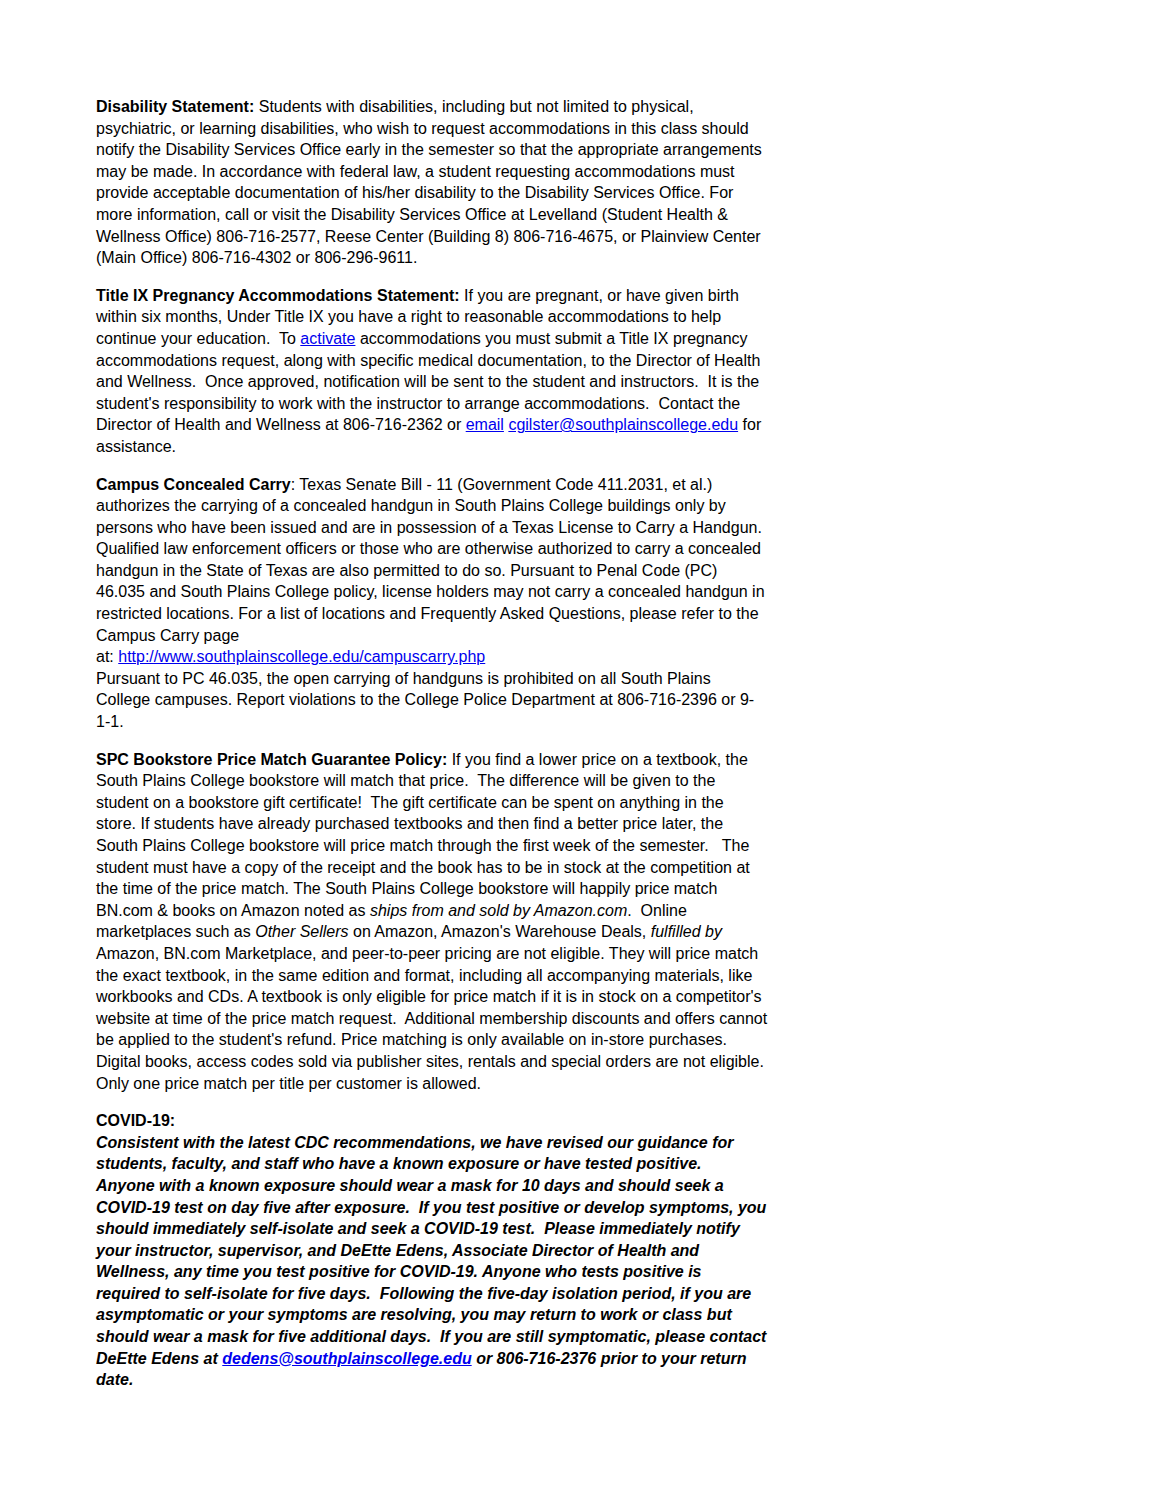Disability Statement: Students with disabilities, including but not limited to physical, psychiatric, or learning disabilities, who wish to request accommodations in this class should notify the Disability Services Office early in the semester so that the appropriate arrangements may be made. In accordance with federal law, a student requesting accommodations must provide acceptable documentation of his/her disability to the Disability Services Office. For more information, call or visit the Disability Services Office at Levelland (Student Health & Wellness Office) 806-716-2577, Reese Center (Building 8) 806-716-4675, or Plainview Center (Main Office) 806-716-4302 or 806-296-9611.
Title IX Pregnancy Accommodations Statement: If you are pregnant, or have given birth within six months, Under Title IX you have a right to reasonable accommodations to help continue your education. To activate accommodations you must submit a Title IX pregnancy accommodations request, along with specific medical documentation, to the Director of Health and Wellness. Once approved, notification will be sent to the student and instructors. It is the student's responsibility to work with the instructor to arrange accommodations. Contact the Director of Health and Wellness at 806-716-2362 or email cgilster@southplainscollege.edu for assistance.
Campus Concealed Carry: Texas Senate Bill - 11 (Government Code 411.2031, et al.) authorizes the carrying of a concealed handgun in South Plains College buildings only by persons who have been issued and are in possession of a Texas License to Carry a Handgun. Qualified law enforcement officers or those who are otherwise authorized to carry a concealed handgun in the State of Texas are also permitted to do so. Pursuant to Penal Code (PC) 46.035 and South Plains College policy, license holders may not carry a concealed handgun in restricted locations. For a list of locations and Frequently Asked Questions, please refer to the Campus Carry page
at: http://www.southplainscollege.edu/campuscarry.php
Pursuant to PC 46.035, the open carrying of handguns is prohibited on all South Plains College campuses. Report violations to the College Police Department at 806-716-2396 or 9-1-1.
SPC Bookstore Price Match Guarantee Policy: If you find a lower price on a textbook, the South Plains College bookstore will match that price. The difference will be given to the student on a bookstore gift certificate! The gift certificate can be spent on anything in the store. If students have already purchased textbooks and then find a better price later, the South Plains College bookstore will price match through the first week of the semester. The student must have a copy of the receipt and the book has to be in stock at the competition at the time of the price match. The South Plains College bookstore will happily price match BN.com & books on Amazon noted as ships from and sold by Amazon.com. Online marketplaces such as Other Sellers on Amazon, Amazon's Warehouse Deals, fulfilled by Amazon, BN.com Marketplace, and peer-to-peer pricing are not eligible. They will price match the exact textbook, in the same edition and format, including all accompanying materials, like workbooks and CDs. A textbook is only eligible for price match if it is in stock on a competitor's website at time of the price match request. Additional membership discounts and offers cannot be applied to the student's refund. Price matching is only available on in-store purchases. Digital books, access codes sold via publisher sites, rentals and special orders are not eligible. Only one price match per title per customer is allowed.
COVID-19:
Consistent with the latest CDC recommendations, we have revised our guidance for students, faculty, and staff who have a known exposure or have tested positive. Anyone with a known exposure should wear a mask for 10 days and should seek a COVID-19 test on day five after exposure. If you test positive or develop symptoms, you should immediately self-isolate and seek a COVID-19 test. Please immediately notify your instructor, supervisor, and DeEtte Edens, Associate Director of Health and Wellness, any time you test positive for COVID-19. Anyone who tests positive is required to self-isolate for five days. Following the five-day isolation period, if you are asymptomatic or your symptoms are resolving, you may return to work or class but should wear a mask for five additional days. If you are still symptomatic, please contact DeEtte Edens at dedens@southplainscollege.edu or 806-716-2376 prior to your return date.